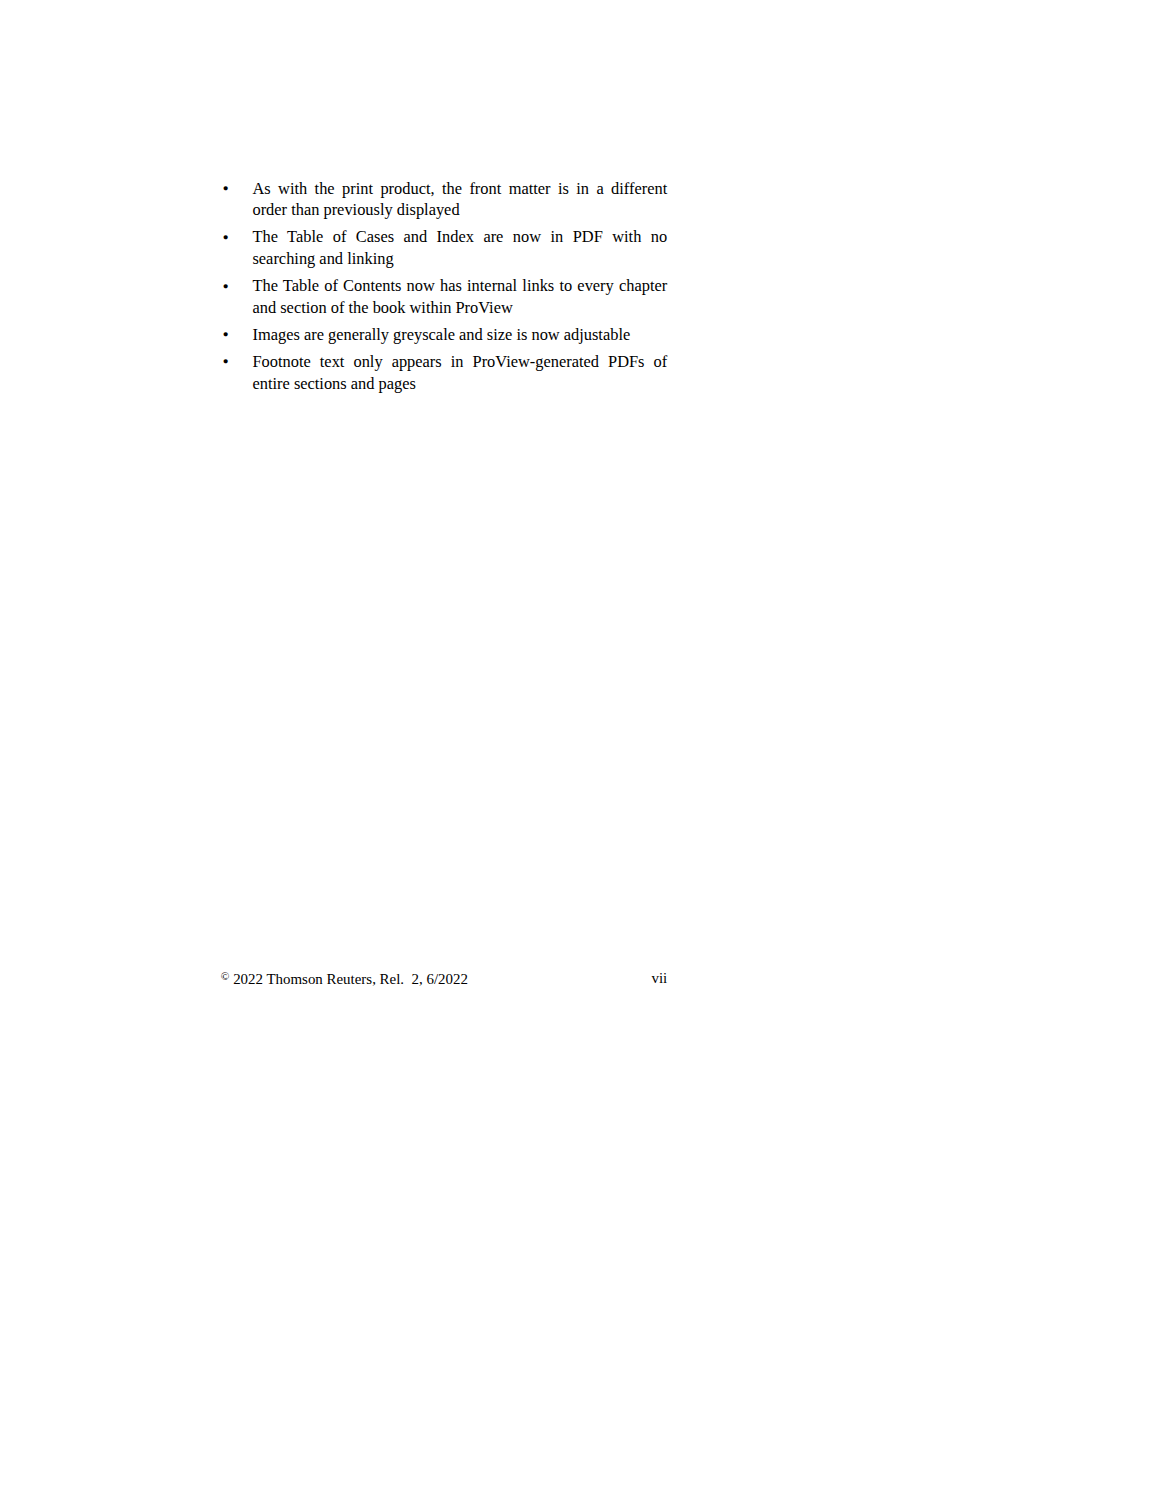As with the print product, the front matter is in a different order than previously displayed
The Table of Cases and Index are now in PDF with no searching and linking
The Table of Contents now has internal links to every chapter and section of the book within ProView
Images are generally greyscale and size is now adjustable
Footnote text only appears in ProView-generated PDFs of entire sections and pages
© 2022 Thomson Reuters, Rel. 2, 6/2022 vii